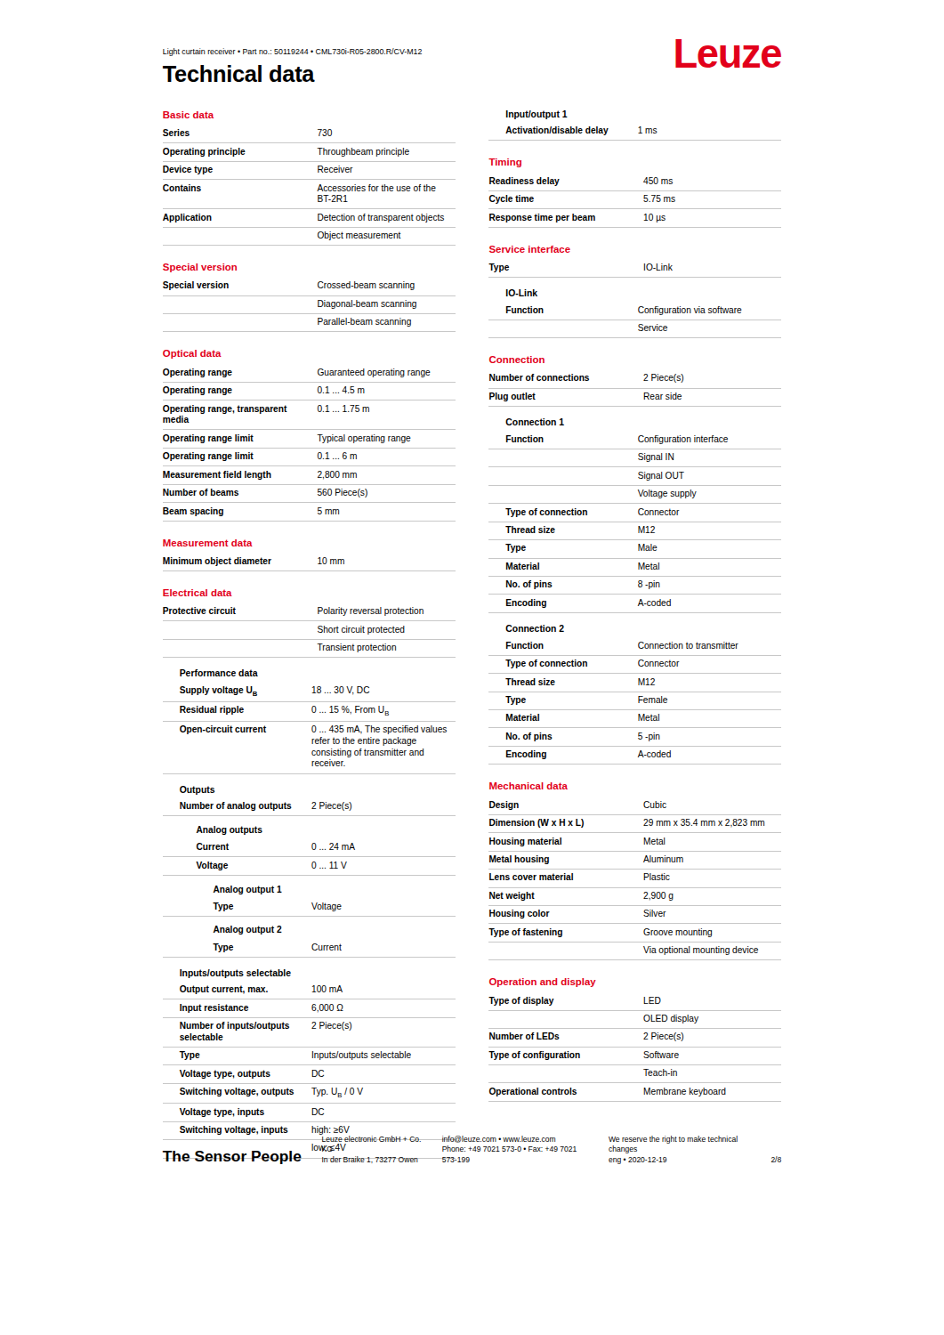Light curtain receiver • Part no.: 50119244 • CML730i-R05-2800.R/CV-M12
Technical data
Leuze
Basic data
| Series | 730 |
| Operating principle | Throughbeam principle |
| Device type | Receiver |
| Contains | Accessories for the use of the BT-2R1 |
| Application | Detection of transparent objects |
| | Object measurement |
Special version
| Special version | Crossed-beam scanning |
| | Diagonal-beam scanning |
| | Parallel-beam scanning |
Optical data
| Operating range | Guaranteed operating range |
| Operating range | 0.1 ... 4.5 m |
| Operating range, transparent media | 0.1 ... 1.75 m |
| Operating range limit | Typical operating range |
| Operating range limit | 0.1 ... 6 m |
| Measurement field length | 2,800 mm |
| Number of beams | 560 Piece(s) |
| Beam spacing | 5 mm |
Measurement data
| Minimum object diameter | 10 mm |
Electrical data
| Protective circuit | Polarity reversal protection |
| | Short circuit protected |
| | Transient protection |
Performance data
| Supply voltage U B | 18 ... 30 V, DC |
| Residual ripple | 0 ... 15 %, From U B |
| Open-circuit current | 0 ... 435 mA, The specified values refer to the entire package consisting of transmitter and receiver. |
Outputs
| Number of analog outputs | 2 Piece(s) |
Analog outputs
| Current | 0 ... 24 mA |
| Voltage | 0 ... 11 V |
Analog output 1
| Type | Voltage |
Analog output 2
| Type | Current |
Inputs/outputs selectable
| Output current, max. | 100 mA |
| Input resistance | 6,000 Ω |
| Number of inputs/outputs selectable | 2 Piece(s) |
| Type | Inputs/outputs selectable |
| Voltage type, outputs | DC |
| Switching voltage, outputs | Typ. U B / 0 V |
| Voltage type, inputs | DC |
| Switching voltage, inputs | high: ≥6V |
| | low: ≤4V |
Input/output 1
| Activation/disable delay | 1 ms |
Timing
| Readiness delay | 450 ms |
| Cycle time | 5.75 ms |
| Response time per beam | 10 µs |
Service interface
| Type | IO-Link |
IO-Link
| Function | Configuration via software |
| | Service |
Connection
| Number of connections | 2 Piece(s) |
| Plug outlet | Rear side |
Connection 1
| Function | Configuration interface |
| | Signal IN |
| | Signal OUT |
| | Voltage supply |
| Type of connection | Connector |
| Thread size | M12 |
| Type | Male |
| Material | Metal |
| No. of pins | 8 -pin |
| Encoding | A-coded |
Connection 2
| Function | Connection to transmitter |
| Type of connection | Connector |
| Thread size | M12 |
| Type | Female |
| Material | Metal |
| No. of pins | 5 -pin |
| Encoding | A-coded |
Mechanical data
| Design | Cubic |
| Dimension (W x H x L) | 29 mm x 35.4 mm x 2,823 mm |
| Housing material | Metal |
| Metal housing | Aluminum |
| Lens cover material | Plastic |
| Net weight | 2,900 g |
| Housing color | Silver |
| Type of fastening | Groove mounting |
| | Via optional mounting device |
Operation and display
| Type of display | LED |
| | OLED display |
| Number of LEDs | 2 Piece(s) |
| Type of configuration | Software |
| | Teach-in |
| Operational controls | Membrane keyboard |
The Sensor People
Leuze electronic GmbH + Co. KG
In der Braike 1, 73277 Owen
info@leuze.com • www.leuze.com
Phone: +49 7021 573-0 • Fax: +49 7021 573-199
We reserve the right to make technical changes
eng • 2020-12-19
2/8